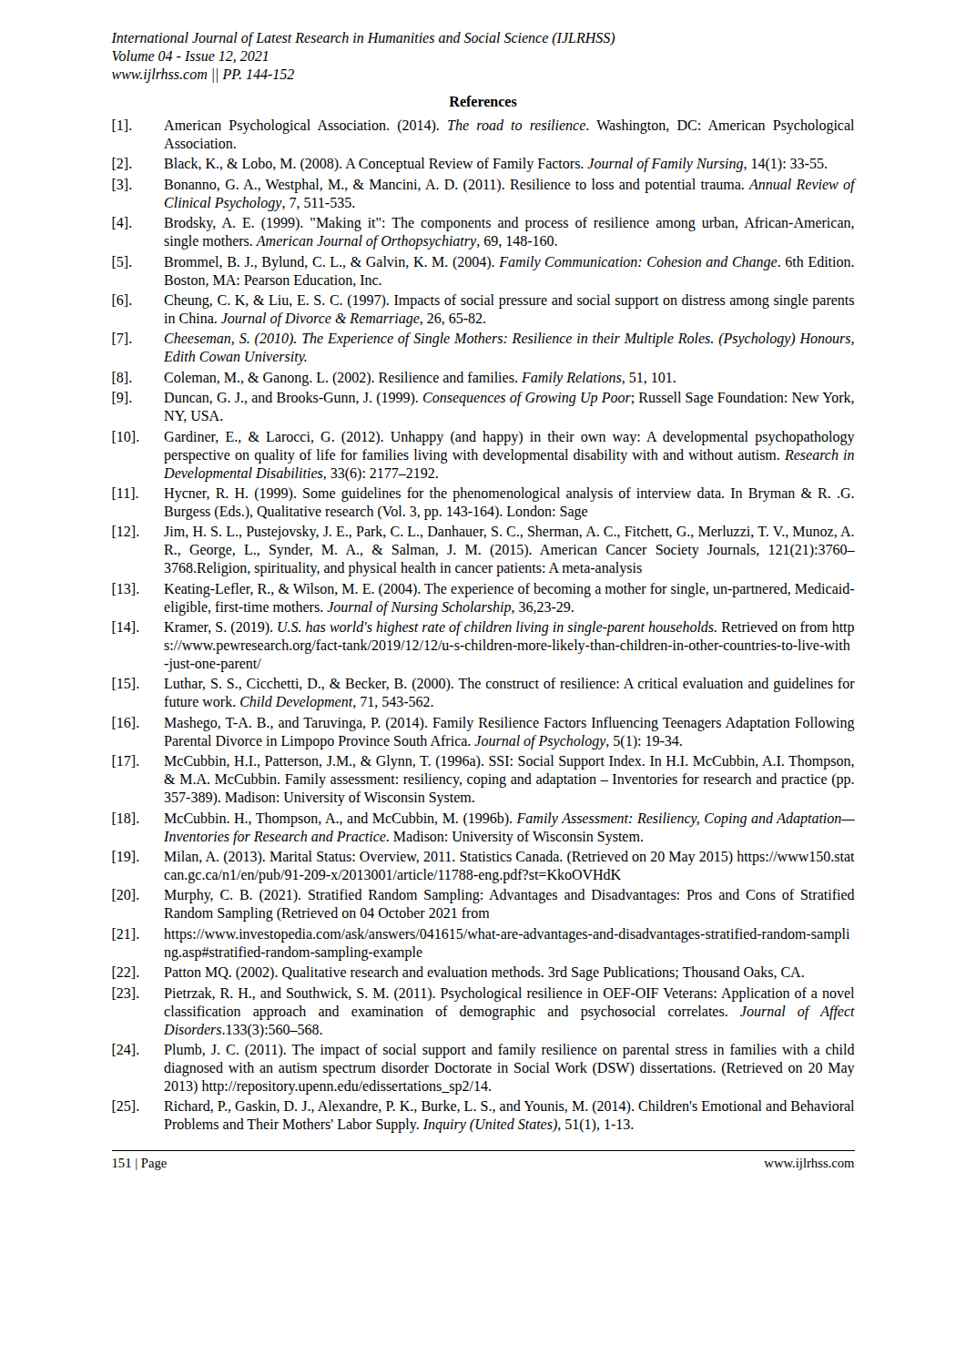International Journal of Latest Research in Humanities and Social Science (IJLRHSS) Volume 04 - Issue 12, 2021 www.ijlrhss.com || PP. 144-152
References
[1]. American Psychological Association. (2014). The road to resilience. Washington, DC: American Psychological Association.
[2]. Black, K., & Lobo, M. (2008). A Conceptual Review of Family Factors. Journal of Family Nursing, 14(1): 33-55.
[3]. Bonanno, G. A., Westphal, M., & Mancini, A. D. (2011). Resilience to loss and potential trauma. Annual Review of Clinical Psychology, 7, 511-535.
[4]. Brodsky, A. E. (1999). "Making it": The components and process of resilience among urban, African-American, single mothers. American Journal of Orthopsychiatry, 69, 148-160.
[5]. Brommel, B. J., Bylund, C. L., & Galvin, K. M. (2004). Family Communication: Cohesion and Change. 6th Edition. Boston, MA: Pearson Education, Inc.
[6]. Cheung, C. K, & Liu, E. S. C. (1997). Impacts of social pressure and social support on distress among single parents in China. Journal of Divorce & Remarriage, 26, 65-82.
[7]. Cheeseman, S. (2010). The Experience of Single Mothers: Resilience in their Multiple Roles. (Psychology) Honours, Edith Cowan University.
[8]. Coleman, M., & Ganong. L. (2002). Resilience and families. Family Relations, 51, 101.
[9]. Duncan, G. J., and Brooks-Gunn, J. (1999). Consequences of Growing Up Poor; Russell Sage Foundation: New York, NY, USA.
[10]. Gardiner, E., & Larocci, G. (2012). Unhappy (and happy) in their own way: A developmental psychopathology perspective on quality of life for families living with developmental disability with and without autism. Research in Developmental Disabilities, 33(6): 2177–2192.
[11]. Hycner, R. H. (1999). Some guidelines for the phenomenological analysis of interview data. In Bryman & R. .G. Burgess (Eds.), Qualitative research (Vol. 3, pp. 143-164). London: Sage
[12]. Jim, H. S. L., Pustejovsky, J. E., Park, C. L., Danhauer, S. C., Sherman, A. C., Fitchett, G., Merluzzi, T. V., Munoz, A. R., George, L., Synder, M. A., & Salman, J. M. (2015). American Cancer Society Journals, 121(21):3760–3768.Religion, spirituality, and physical health in cancer patients: A meta-analysis
[13]. Keating-Lefler, R., & Wilson, M. E. (2004). The experience of becoming a mother for single, un-partnered, Medicaid-eligible, first-time mothers. Journal of Nursing Scholarship, 36,23-29.
[14]. Kramer, S. (2019). U.S. has world's highest rate of children living in single-parent households. Retrieved on from https://www.pewresearch.org/fact-tank/2019/12/12/u-s-children-more-likely-than-children-in-other-countries-to-live-with-just-one-parent/
[15]. Luthar, S. S., Cicchetti, D., & Becker, B. (2000). The construct of resilience: A critical evaluation and guidelines for future work. Child Development, 71, 543-562.
[16]. Mashego, T-A. B., and Taruvinga, P. (2014). Family Resilience Factors Influencing Teenagers Adaptation Following Parental Divorce in Limpopo Province South Africa. Journal of Psychology, 5(1): 19-34.
[17]. McCubbin, H.I., Patterson, J.M., & Glynn, T. (1996a). SSI: Social Support Index. In H.I. McCubbin, A.I. Thompson, & M.A. McCubbin. Family assessment: resiliency, coping and adaptation – Inventories for research and practice (pp. 357-389). Madison: University of Wisconsin System.
[18]. McCubbin. H., Thompson, A., and McCubbin, M. (1996b). Family Assessment: Resiliency, Coping and Adaptation—Inventories for Research and Practice. Madison: University of Wisconsin System.
[19]. Milan, A. (2013). Marital Status: Overview, 2011. Statistics Canada. (Retrieved on 20 May 2015) https://www150.statcan.gc.ca/n1/en/pub/91-209-x/2013001/article/11788-eng.pdf?st=KkoOVHdK
[20]. Murphy, C. B. (2021). Stratified Random Sampling: Advantages and Disadvantages: Pros and Cons of Stratified Random Sampling (Retrieved on 04 October 2021 from
[21]. https://www.investopedia.com/ask/answers/041615/what-are-advantages-and-disadvantages-stratified-random-sampling.asp#stratified-random-sampling-example
[22]. Patton MQ. (2002). Qualitative research and evaluation methods. 3rd Sage Publications; Thousand Oaks, CA.
[23]. Pietrzak, R. H., and Southwick, S. M. (2011). Psychological resilience in OEF-OIF Veterans: Application of a novel classification approach and examination of demographic and psychosocial correlates. Journal of Affect Disorders.133(3):560–568.
[24]. Plumb, J. C. (2011). The impact of social support and family resilience on parental stress in families with a child diagnosed with an autism spectrum disorder Doctorate in Social Work (DSW) dissertations. (Retrieved on 20 May 2013) http://repository.upenn.edu/edissertations_sp2/14.
[25]. Richard, P., Gaskin, D. J., Alexandre, P. K., Burke, L. S., and Younis, M. (2014). Children's Emotional and Behavioral Problems and Their Mothers' Labor Supply. Inquiry (United States), 51(1), 1-13.
151 | Page www.ijlrhss.com